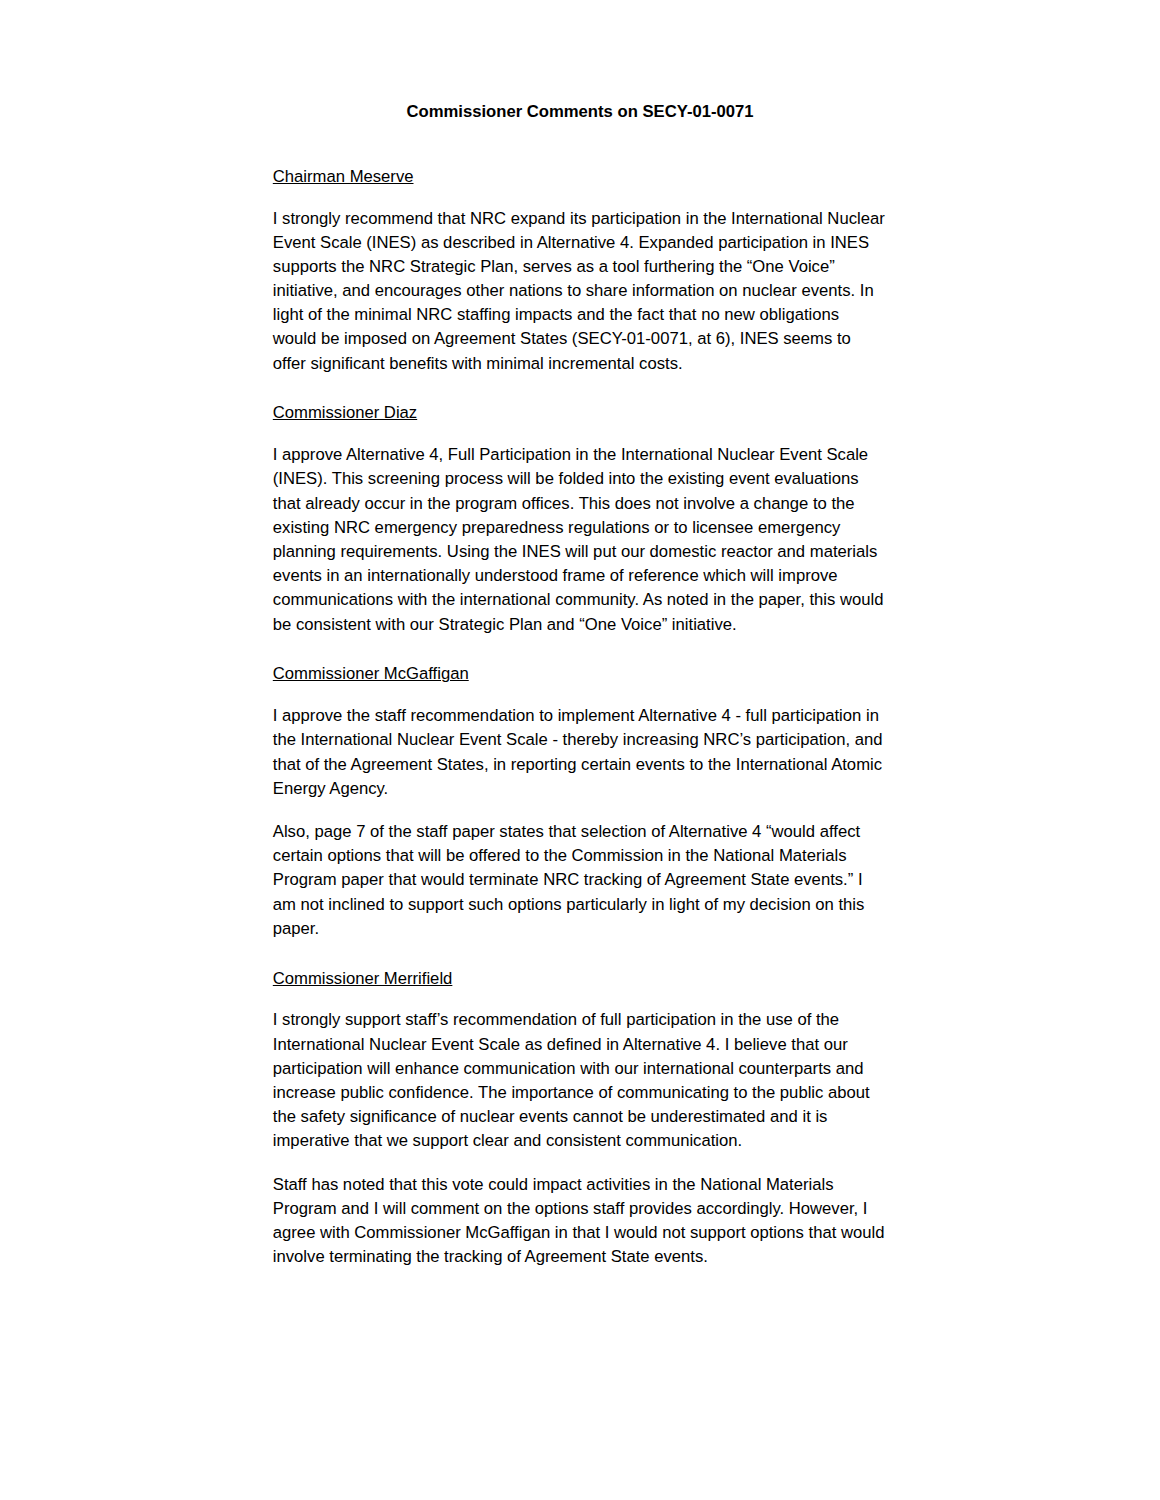Commissioner Comments on SECY-01-0071
Chairman Meserve
I strongly recommend that NRC expand its participation in the International Nuclear Event Scale (INES) as described in Alternative 4. Expanded participation in INES supports the NRC Strategic Plan, serves as a tool furthering the “One Voice” initiative, and encourages other nations to share information on nuclear events. In light of the minimal NRC staffing impacts and the fact that no new obligations would be imposed on Agreement States (SECY-01-0071, at 6), INES seems to offer significant benefits with minimal incremental costs.
Commissioner Diaz
I approve Alternative 4, Full Participation in the International Nuclear Event Scale (INES). This screening process will be folded into the existing event evaluations that already occur in the program offices. This does not involve a change to the existing NRC emergency preparedness regulations or to licensee emergency planning requirements. Using the INES will put our domestic reactor and materials events in an internationally understood frame of reference which will improve communications with the international community. As noted in the paper, this would be consistent with our Strategic Plan and “One Voice” initiative.
Commissioner McGaffigan
I approve the staff recommendation to implement Alternative 4 - full participation in the International Nuclear Event Scale - thereby increasing NRC’s participation, and that of the Agreement States, in reporting certain events to the International Atomic Energy Agency.
Also, page 7 of the staff paper states that selection of Alternative 4 “would affect certain options that will be offered to the Commission in the National Materials Program paper that would terminate NRC tracking of Agreement State events.” I am not inclined to support such options particularly in light of my decision on this paper.
Commissioner Merrifield
I strongly support staff’s recommendation of full participation in the use of the International Nuclear Event Scale as defined in Alternative 4. I believe that our participation will enhance communication with our international counterparts and increase public confidence. The importance of communicating to the public about the safety significance of nuclear events cannot be underestimated and it is imperative that we support clear and consistent communication.
Staff has noted that this vote could impact activities in the National Materials Program and I will comment on the options staff provides accordingly. However, I agree with Commissioner McGaffigan in that I would not support options that would involve terminating the tracking of Agreement State events.